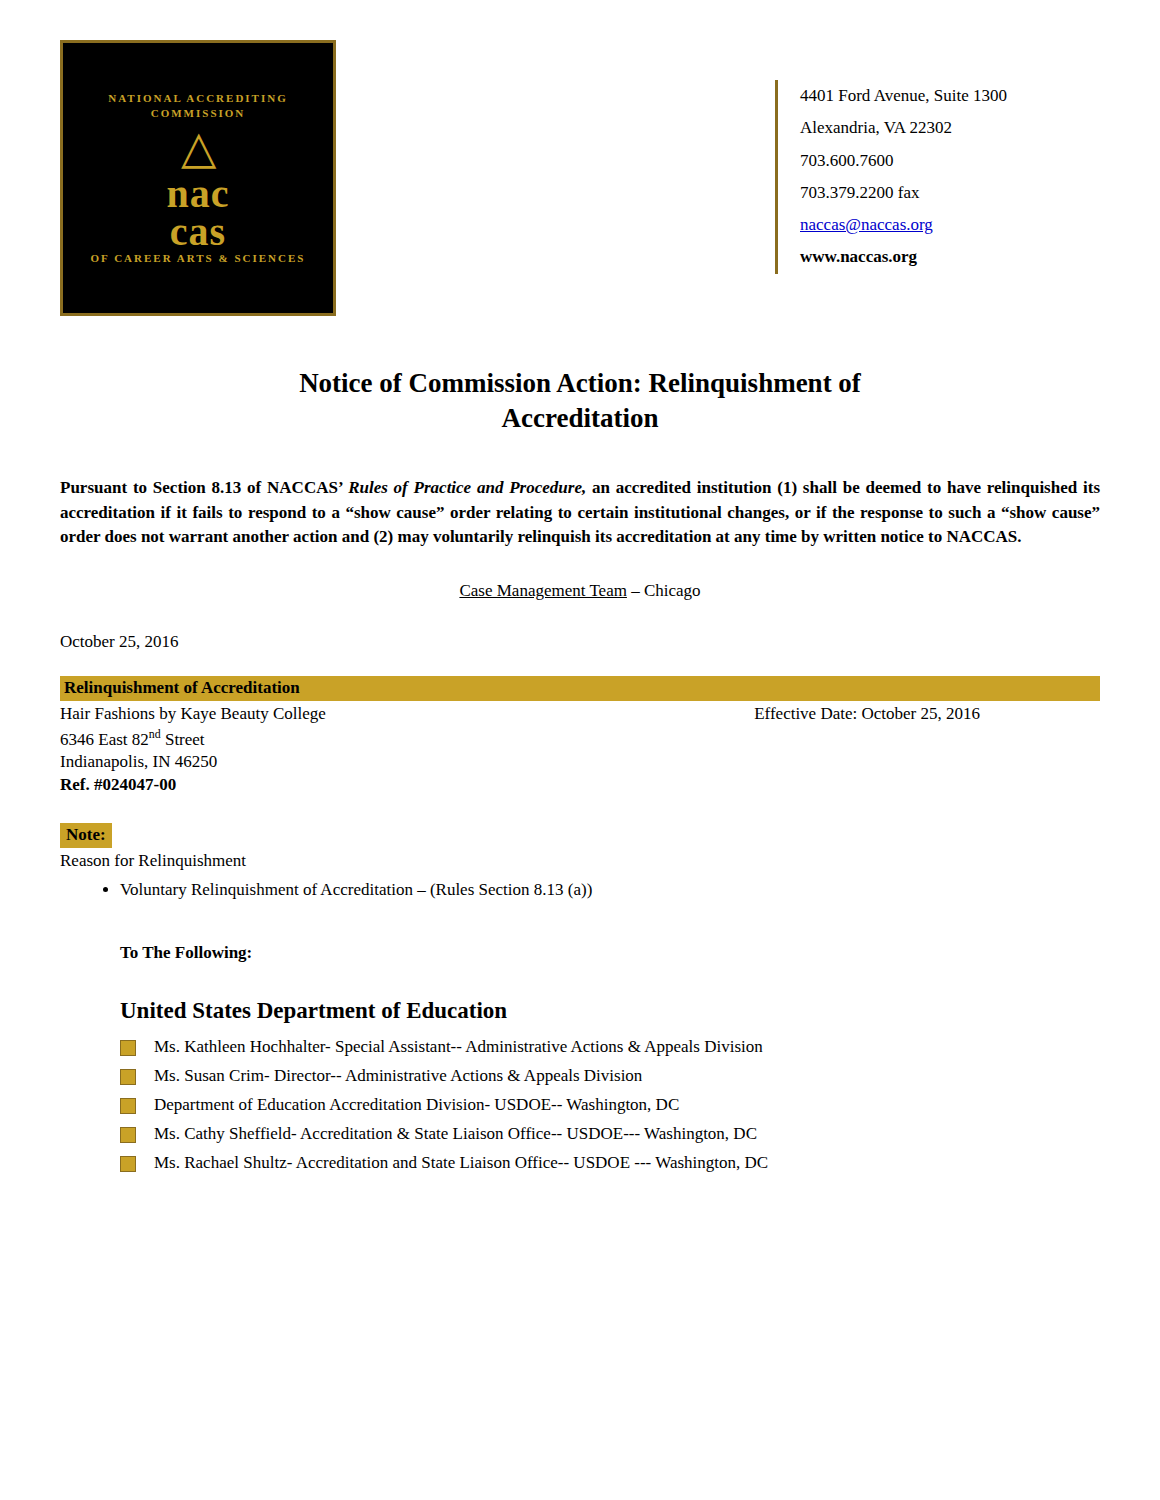NATIONAL ACCREDITING COMMISSION
△
naccas
OF CAREER ARTS & SCIENCES
4401 Ford Avenue, Suite 1300
Alexandria, VA 22302
703.600.7600
703.379.2200 fax
naccas@naccas.org
www.naccas.org
Notice of Commission Action: Relinquishment of
Accreditation
Pursuant to Section 8.13 of NACCAS’ Rules of Practice and Procedure, an accredited institution (1) shall be deemed to have relinquished its accreditation if it fails to respond to a “show cause” order relating to certain institutional changes, or if the response to such a “show cause” order does not warrant another action and (2) may voluntarily relinquish its accreditation at any time by written notice to NACCAS.
Case Management Team – Chicago
October 25, 2016
Relinquishment of Accreditation
Hair Fashions by Kaye Beauty College
Effective Date: October 25, 2016
6346 East 82nd Street
Indianapolis, IN 46250
Ref. #024047-00
Note:
Reason for Relinquishment
Voluntary Relinquishment of Accreditation – (Rules Section 8.13 (a))
To The Following:
United States Department of Education
Ms. Kathleen Hochhalter- Special Assistant-- Administrative Actions & Appeals Division
Ms. Susan Crim- Director-- Administrative Actions & Appeals Division
Department of Education Accreditation Division- USDOE-- Washington, DC
Ms. Cathy Sheffield- Accreditation & State Liaison Office-- USDOE--- Washington, DC
Ms. Rachael Shultz- Accreditation and State Liaison Office-- USDOE --- Washington, DC